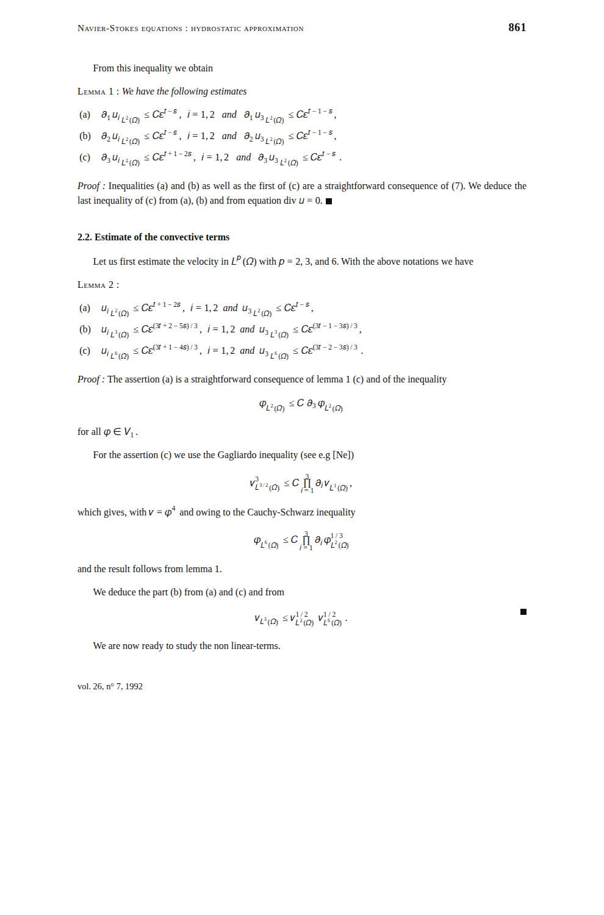Navier-Stokes equations : hydrostatic approximation 861
From this inequality we obtain
Lemma 1 : We have the following estimates
(a) ∂1uiL2(Ω) ≤Cεt−s ,i=1,2 and ∂1u3L2(Ω) ≤Cεt−1−s,
(b) ∂2uiL2(Ω) ≤Cεt−s ,i=1,2 and ∂2u3L2(Ω) ≤Cεt−1−s,
(c) ∂3uiL2(Ω) ≤Cεt+1−2s ,i=1,2 and ∂3u3L2(Ω) ≤Cεt−s.
Proof : Inequalities (a) and (b) as well as the first of (c) are a straightforward consequence of (7). We deduce the last inequality of (c) from (a), (b) and from equation div u=0.
2.2. Estimate of the convective terms
Let us first estimate the velocity in Lp(Ω) with p=2, 3, and 6. With the above notations we have
Lemma 2 :
(a) uiL2(Ω) ≤Cεt+1−2s ,i=1,2 and u3L2(Ω) ≤Cεt−s,
(b) uiL3(Ω) ≤Cε(3t+2−5s)/3 ,i=1,2 and u3L3(Ω) ≤Cε(3t−1−3s)/3,
(c) uiL6(Ω) ≤Cε(3t+1−4s)/3 ,i=1,2 and u3L6(Ω) ≤Cε(3t−2−3s)/3.
Proof : The assertion (a) is a straightforward consequence of lemma 1 (c) and of the inequality
φL2(Ω) ≤C ∂3φL2(Ω)
for all φ∈V1.
For the assertion (c) we use the Gagliardo inequality (see e.g [Ne])
vL3/2(Ω)3 ≤C ∏i=13 ∂ivL1(Ω) ,
which gives, with v=φ4 and owing to the Cauchy-Schwarz inequality
φL6(Ω) ≤C ∏i=13 ∂iφL2(Ω)1/3
and the result follows from lemma 1.
We deduce the part (b) from (a) and (c) and from
vL3(Ω) ≤ vL2(Ω)1/2 vL6(Ω)1/2 .
We are now ready to study the non linear-terms.
vol. 26, n° 7, 1992